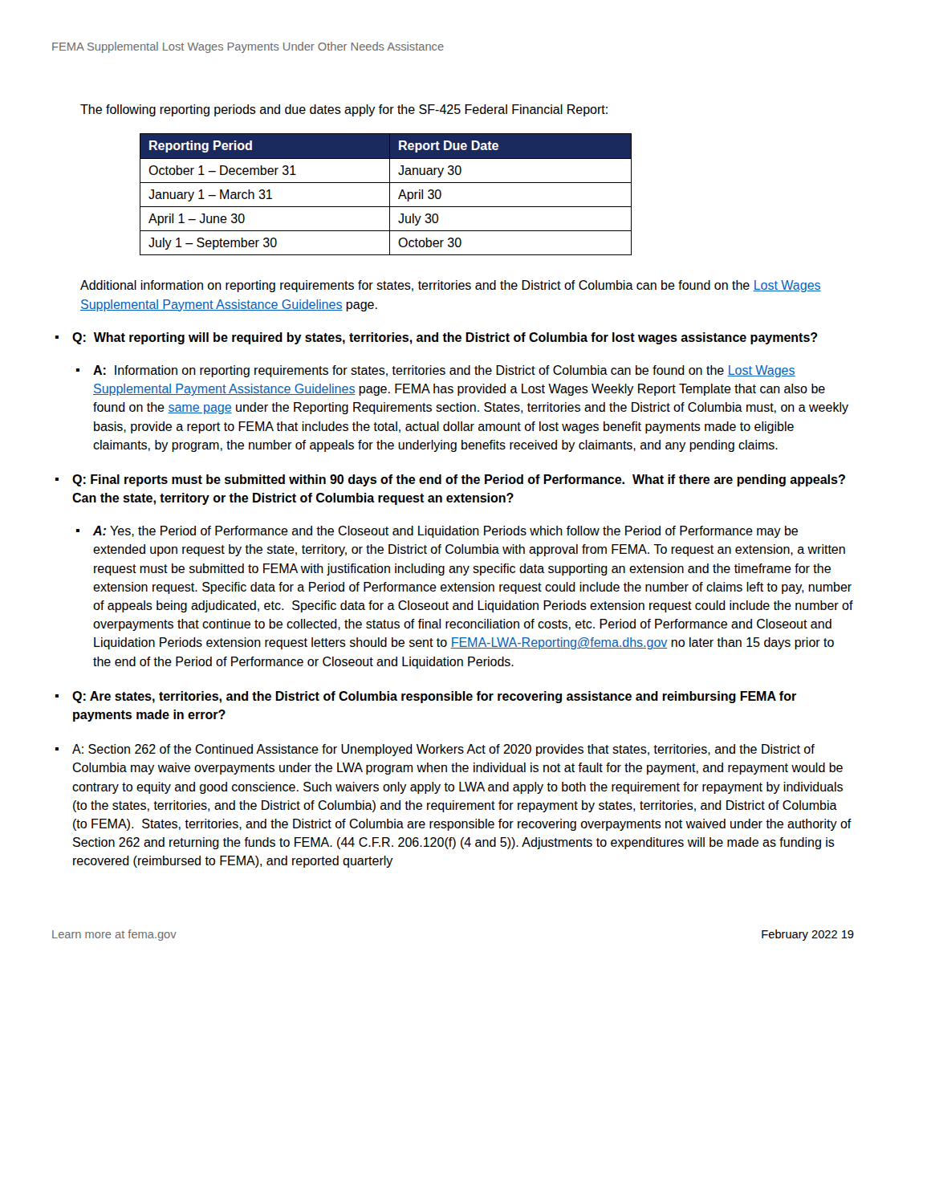FEMA Supplemental Lost Wages Payments Under Other Needs Assistance
The following reporting periods and due dates apply for the SF-425 Federal Financial Report:
| Reporting Period | Report Due Date |
| --- | --- |
| October 1 – December 31 | January 30 |
| January 1 – March 31 | April 30 |
| April 1 – June 30 | July 30 |
| July 1 – September 30 | October 30 |
Additional information on reporting requirements for states, territories and the District of Columbia can be found on the Lost Wages Supplemental Payment Assistance Guidelines page.
Q: What reporting will be required by states, territories, and the District of Columbia for lost wages assistance payments?
A: Information on reporting requirements for states, territories and the District of Columbia can be found on the Lost Wages Supplemental Payment Assistance Guidelines page. FEMA has provided a Lost Wages Weekly Report Template that can also be found on the same page under the Reporting Requirements section. States, territories and the District of Columbia must, on a weekly basis, provide a report to FEMA that includes the total, actual dollar amount of lost wages benefit payments made to eligible claimants, by program, the number of appeals for the underlying benefits received by claimants, and any pending claims.
Q: Final reports must be submitted within 90 days of the end of the Period of Performance. What if there are pending appeals? Can the state, territory or the District of Columbia request an extension?
A: Yes, the Period of Performance and the Closeout and Liquidation Periods which follow the Period of Performance may be extended upon request by the state, territory, or the District of Columbia with approval from FEMA. To request an extension, a written request must be submitted to FEMA with justification including any specific data supporting an extension and the timeframe for the extension request. Specific data for a Period of Performance extension request could include the number of claims left to pay, number of appeals being adjudicated, etc. Specific data for a Closeout and Liquidation Periods extension request could include the number of overpayments that continue to be collected, the status of final reconciliation of costs, etc. Period of Performance and Closeout and Liquidation Periods extension request letters should be sent to FEMA-LWA-Reporting@fema.dhs.gov no later than 15 days prior to the end of the Period of Performance or Closeout and Liquidation Periods.
Q: Are states, territories, and the District of Columbia responsible for recovering assistance and reimbursing FEMA for payments made in error?
A: Section 262 of the Continued Assistance for Unemployed Workers Act of 2020 provides that states, territories, and the District of Columbia may waive overpayments under the LWA program when the individual is not at fault for the payment, and repayment would be contrary to equity and good conscience. Such waivers only apply to LWA and apply to both the requirement for repayment by individuals (to the states, territories, and the District of Columbia) and the requirement for repayment by states, territories, and District of Columbia (to FEMA). States, territories, and the District of Columbia are responsible for recovering overpayments not waived under the authority of Section 262 and returning the funds to FEMA. (44 C.F.R. 206.120(f) (4 and 5)). Adjustments to expenditures will be made as funding is recovered (reimbursed to FEMA), and reported quarterly
Learn more at fema.gov
February 2022 19